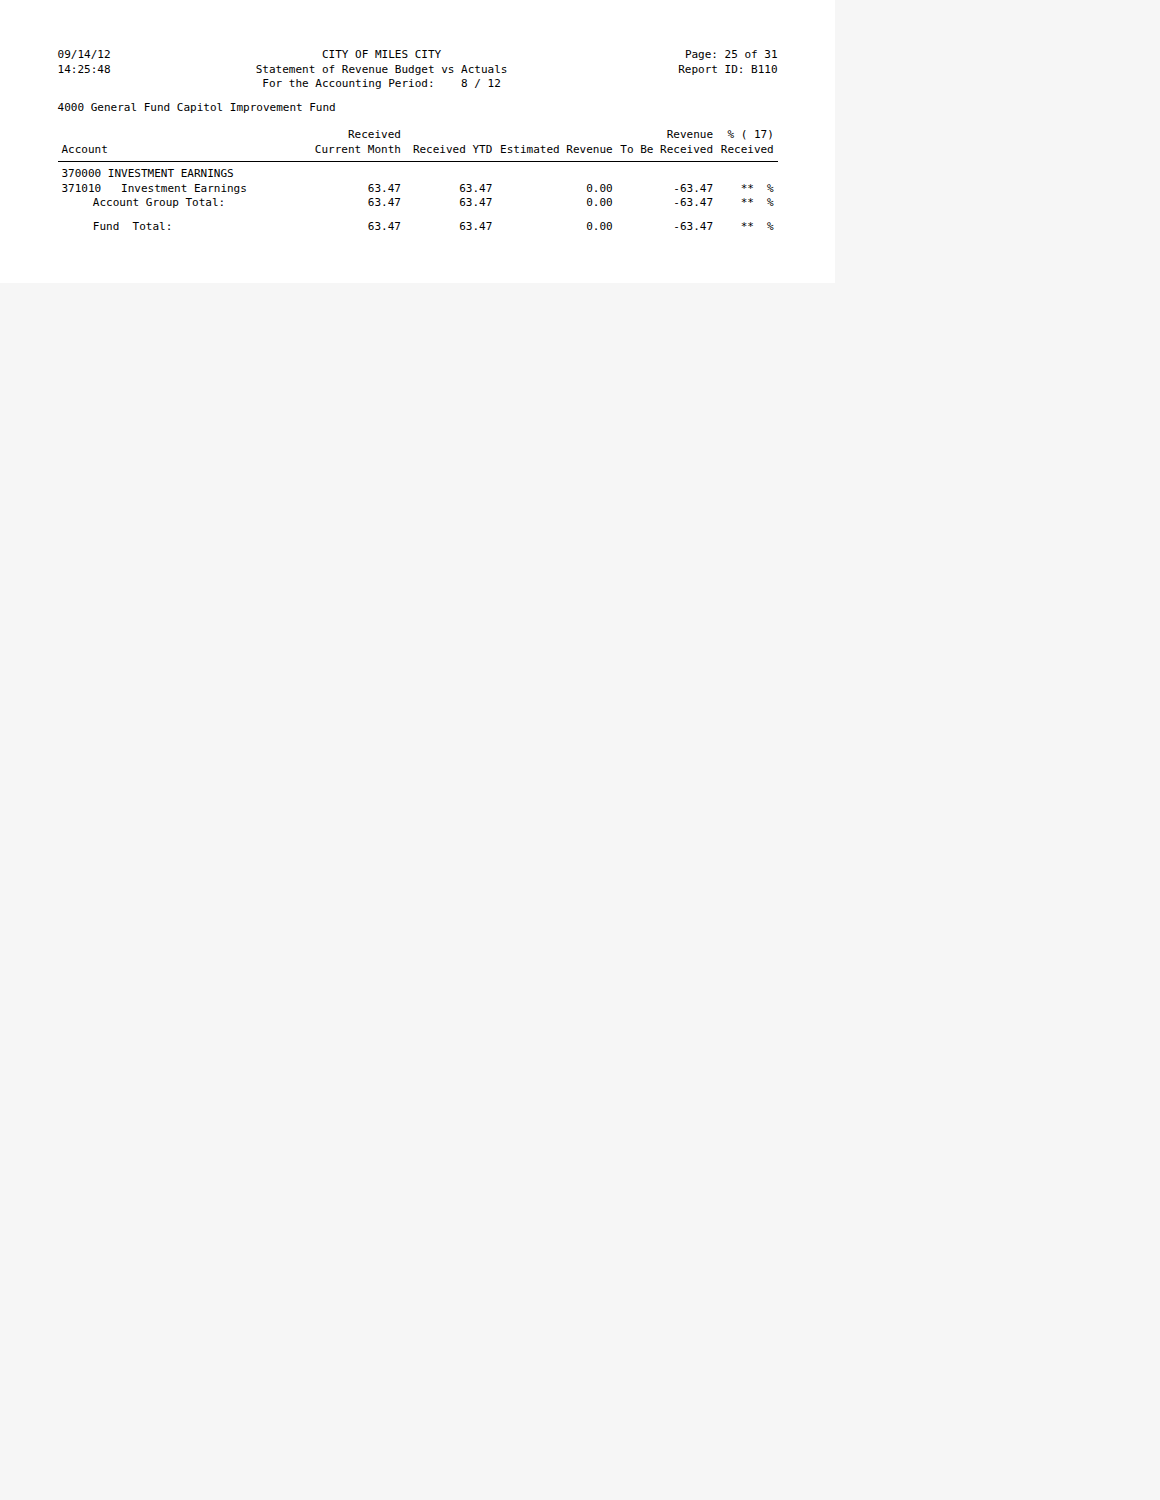| 09/14/12 14:25:48 | CITY OF MILES CITY Statement of Revenue Budget vs Actuals For the Accounting Period: 8 / 12 | Page: 25 of 31 Report ID: B110 |
4000 General Fund Capitol Improvement Fund
| | Received | | | Revenue | % ( 17) |
| --- | --- | --- | --- | --- | --- |
| Account | Current Month | Received YTD | Estimated Revenue | To Be Received | Received |
| 370000 INVESTMENT EARNINGS | | | | | |
| 371010 Investment Earnings | 63.47 | 63.47 | 0.00 | -63.47 | ** % |
| Account Group Total: | 63.47 | 63.47 | 0.00 | -63.47 | ** % |
| Fund Total: | 63.47 | 63.47 | 0.00 | -63.47 | ** % |